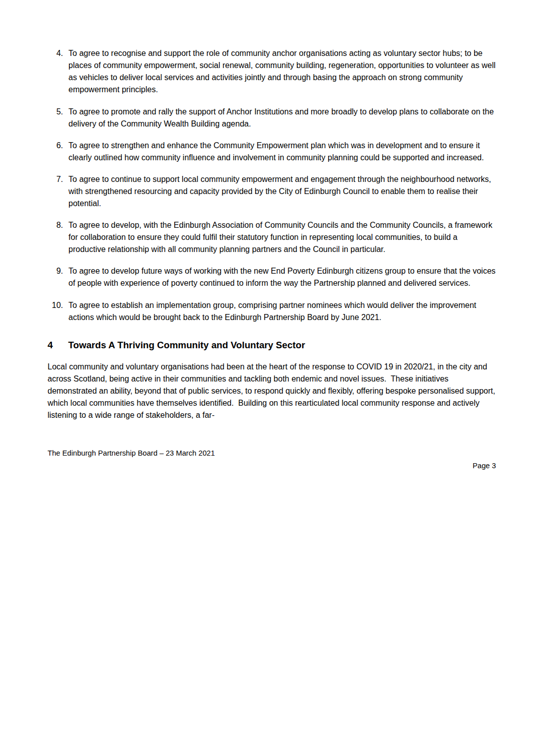To agree to recognise and support the role of community anchor organisations acting as voluntary sector hubs; to be places of community empowerment, social renewal, community building, regeneration, opportunities to volunteer as well as vehicles to deliver local services and activities jointly and through basing the approach on strong community empowerment principles.
To agree to promote and rally the support of Anchor Institutions and more broadly to develop plans to collaborate on the delivery of the Community Wealth Building agenda.
To agree to strengthen and enhance the Community Empowerment plan which was in development and to ensure it clearly outlined how community influence and involvement in community planning could be supported and increased.
To agree to continue to support local community empowerment and engagement through the neighbourhood networks, with strengthened resourcing and capacity provided by the City of Edinburgh Council to enable them to realise their potential.
To agree to develop, with the Edinburgh Association of Community Councils and the Community Councils, a framework for collaboration to ensure they could fulfil their statutory function in representing local communities, to build a productive relationship with all community planning partners and the Council in particular.
To agree to develop future ways of working with the new End Poverty Edinburgh citizens group to ensure that the voices of people with experience of poverty continued to inform the way the Partnership planned and delivered services.
To agree to establish an implementation group, comprising partner nominees which would deliver the improvement actions which would be brought back to the Edinburgh Partnership Board by June 2021.
4 Towards A Thriving Community and Voluntary Sector
Local community and voluntary organisations had been at the heart of the response to COVID 19 in 2020/21, in the city and across Scotland, being active in their communities and tackling both endemic and novel issues. These initiatives demonstrated an ability, beyond that of public services, to respond quickly and flexibly, offering bespoke personalised support, which local communities have themselves identified. Building on this rearticulated local community response and actively listening to a wide range of stakeholders, a far-
The Edinburgh Partnership Board – 23 March 2021
Page 3